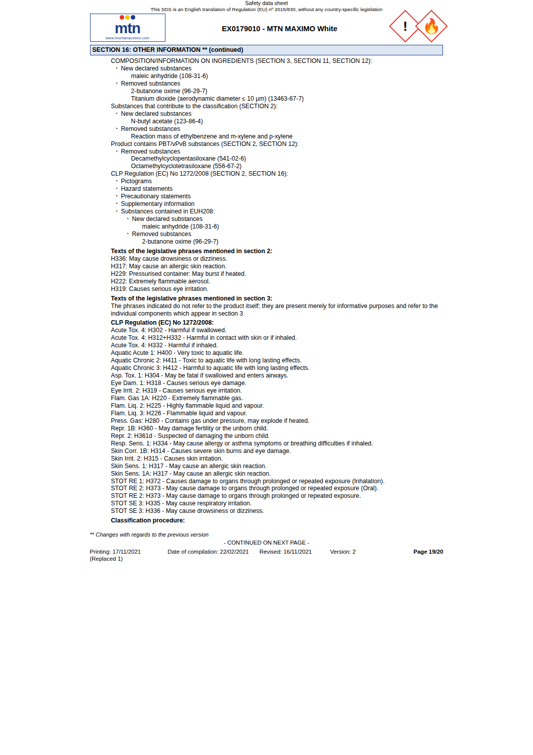Safety data sheet
This SDS is an English translation of Regulation (EU) nº 2015/830, without any country-specific legislation
mtn
www.montanacolors.com
EX0179010 - MTN MAXIMO White
!
🔥
SECTION 16: OTHER INFORMATION ** (continued)
COMPOSITION/INFORMATION ON INGREDIENTS (SECTION 3, SECTION 11, SECTION 12):
New declared substances
maleic anhydride (108-31-6)
Removed substances
2-butanone oxime (96-29-7)
Titanium dioxide (aerodynamic diameter ≤ 10 µm) (13463-67-7)
Substances that contribute to the classification (SECTION 2):
New declared substances
N-butyl acetate (123-86-4)
Removed substances
Reaction mass of ethylbenzene and m-xylene and p-xylene
Product contains PBT/vPvB substances (SECTION 2, SECTION 12):
Removed substances
Decamethylcyclopentasiloxane (541-02-6)
Octamethylcyclotetrasiloxane (556-67-2)
CLP Regulation (EC) No 1272/2008 (SECTION 2, SECTION 16):
Pictograms
Hazard statements
Precautionary statements
Supplementary information
Substances contained in EUH208:
New declared substances
maleic anhydride (108-31-6)
Removed substances
2-butanone oxime (96-29-7)
Texts of the legislative phrases mentioned in section 2:
H336: May cause drowsiness or dizziness.
H317: May cause an allergic skin reaction.
H229: Pressurised container: May burst if heated.
H222: Extremely flammable aerosol.
H319: Causes serious eye irritation.
Texts of the legislative phrases mentioned in section 3:
The phrases indicated do not refer to the product itself; they are present merely for informative purposes and refer to the individual components which appear in section 3
CLP Regulation (EC) No 1272/2008:
Acute Tox. 4: H302 - Harmful if swallowed.
Acute Tox. 4: H312+H332 - Harmful in contact with skin or if inhaled.
Acute Tox. 4: H332 - Harmful if inhaled.
Aquatic Acute 1: H400 - Very toxic to aquatic life.
Aquatic Chronic 2: H411 - Toxic to aquatic life with long lasting effects.
Aquatic Chronic 3: H412 - Harmful to aquatic life with long lasting effects.
Asp. Tox. 1: H304 - May be fatal if swallowed and enters airways.
Eye Dam. 1: H318 - Causes serious eye damage.
Eye Irrit. 2: H319 - Causes serious eye irritation.
Flam. Gas 1A: H220 - Extremely flammable gas.
Flam. Liq. 2: H225 - Highly flammable liquid and vapour.
Flam. Liq. 3: H226 - Flammable liquid and vapour.
Press. Gas: H280 - Contains gas under pressure, may explode if heated.
Repr. 1B: H360 - May damage fertility or the unborn child.
Repr. 2: H361d - Suspected of damaging the unborn child.
Resp. Sens. 1: H334 - May cause allergy or asthma symptoms or breathing difficulties if inhaled.
Skin Corr. 1B: H314 - Causes severe skin burns and eye damage.
Skin Irrit. 2: H315 - Causes skin irritation.
Skin Sens. 1: H317 - May cause an allergic skin reaction.
Skin Sens. 1A: H317 - May cause an allergic skin reaction.
STOT RE 1: H372 - Causes damage to organs through prolonged or repeated exposure (Inhalation).
STOT RE 2: H373 - May cause damage to organs through prolonged or repeated exposure (Oral).
STOT RE 2: H373 - May cause damage to organs through prolonged or repeated exposure.
STOT SE 3: H335 - May cause respiratory irritation.
STOT SE 3: H336 - May cause drowsiness or dizziness.
Classification procedure:
** Changes with regards to the previous version
- CONTINUED ON NEXT PAGE -
| Printing: 17/11/2021 | Date of compilation: 22/02/2021 | Revised: 16/11/2021 | Version: 2 | Page 19/20 |
| (Replaced 1) | | | | |